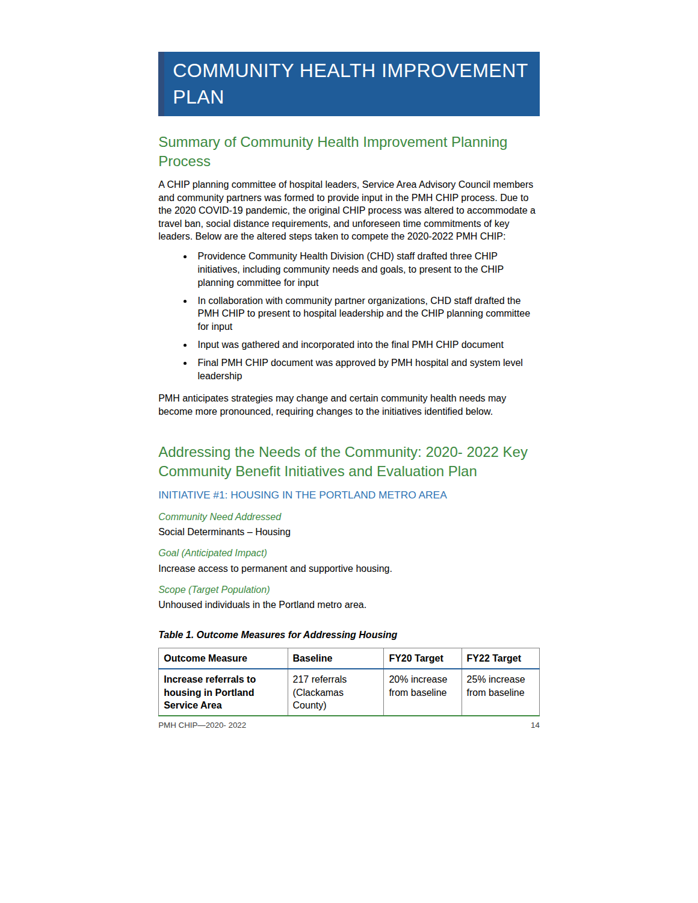Community Health Improvement Plan
Summary of Community Health Improvement Planning Process
A CHIP planning committee of hospital leaders, Service Area Advisory Council members and community partners was formed to provide input in the PMH CHIP process. Due to the 2020 COVID-19 pandemic, the original CHIP process was altered to accommodate a travel ban, social distance requirements, and unforeseen time commitments of key leaders. Below are the altered steps taken to compete the 2020-2022 PMH CHIP:
Providence Community Health Division (CHD) staff drafted three CHIP initiatives, including community needs and goals, to present to the CHIP planning committee for input
In collaboration with community partner organizations, CHD staff drafted the PMH CHIP to present to hospital leadership and the CHIP planning committee for input
Input was gathered and incorporated into the final PMH CHIP document
Final PMH CHIP document was approved by PMH hospital and system level leadership
PMH anticipates strategies may change and certain community health needs may become more pronounced, requiring changes to the initiatives identified below.
Addressing the Needs of the Community: 2020- 2022 Key Community Benefit Initiatives and Evaluation Plan
Initiative #1: Housing in the Portland Metro Area
Community Need Addressed
Social Determinants – Housing
Goal (Anticipated Impact)
Increase access to permanent and supportive housing.
Scope (Target Population)
Unhoused individuals in the Portland metro area.
Table 1. Outcome Measures for Addressing Housing
| Outcome Measure | Baseline | FY20 Target | FY22 Target |
| --- | --- | --- | --- |
| Increase referrals to housing in Portland Service Area | 217 referrals (Clackamas County) | 20% increase from baseline | 25% increase from baseline |
PMH CHIP—2020- 2022 14